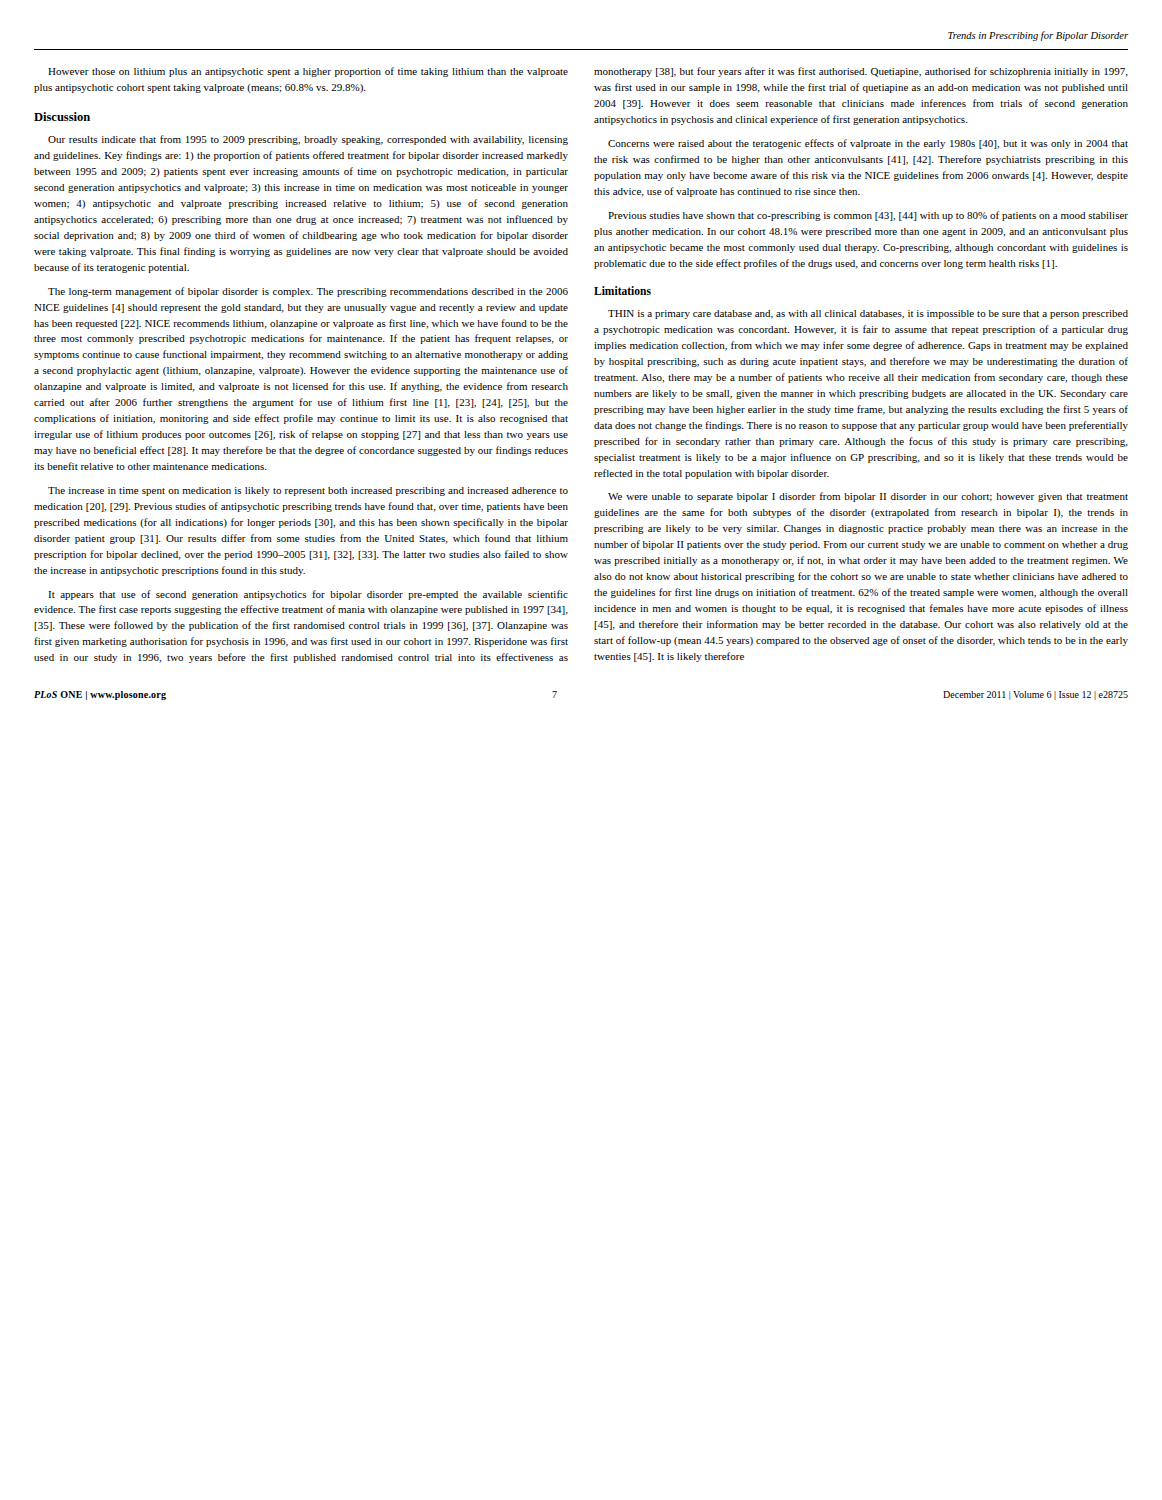Trends in Prescribing for Bipolar Disorder
However those on lithium plus an antipsychotic spent a higher proportion of time taking lithium than the valproate plus antipsychotic cohort spent taking valproate (means; 60.8% vs. 29.8%).
Discussion
Our results indicate that from 1995 to 2009 prescribing, broadly speaking, corresponded with availability, licensing and guidelines. Key findings are: 1) the proportion of patients offered treatment for bipolar disorder increased markedly between 1995 and 2009; 2) patients spent ever increasing amounts of time on psychotropic medication, in particular second generation antipsychotics and valproate; 3) this increase in time on medication was most noticeable in younger women; 4) antipsychotic and valproate prescribing increased relative to lithium; 5) use of second generation antipsychotics accelerated; 6) prescribing more than one drug at once increased; 7) treatment was not influenced by social deprivation and; 8) by 2009 one third of women of childbearing age who took medication for bipolar disorder were taking valproate. This final finding is worrying as guidelines are now very clear that valproate should be avoided because of its teratogenic potential.
The long-term management of bipolar disorder is complex. The prescribing recommendations described in the 2006 NICE guidelines [4] should represent the gold standard, but they are unusually vague and recently a review and update has been requested [22]. NICE recommends lithium, olanzapine or valproate as first line, which we have found to be the three most commonly prescribed psychotropic medications for maintenance. If the patient has frequent relapses, or symptoms continue to cause functional impairment, they recommend switching to an alternative monotherapy or adding a second prophylactic agent (lithium, olanzapine, valproate). However the evidence supporting the maintenance use of olanzapine and valproate is limited, and valproate is not licensed for this use. If anything, the evidence from research carried out after 2006 further strengthens the argument for use of lithium first line [1], [23], [24], [25], but the complications of initiation, monitoring and side effect profile may continue to limit its use. It is also recognised that irregular use of lithium produces poor outcomes [26], risk of relapse on stopping [27] and that less than two years use may have no beneficial effect [28]. It may therefore be that the degree of concordance suggested by our findings reduces its benefit relative to other maintenance medications.
The increase in time spent on medication is likely to represent both increased prescribing and increased adherence to medication [20], [29]. Previous studies of antipsychotic prescribing trends have found that, over time, patients have been prescribed medications (for all indications) for longer periods [30], and this has been shown specifically in the bipolar disorder patient group [31]. Our results differ from some studies from the United States, which found that lithium prescription for bipolar declined, over the period 1990–2005 [31], [32], [33]. The latter two studies also failed to show the increase in antipsychotic prescriptions found in this study.
It appears that use of second generation antipsychotics for bipolar disorder pre-empted the available scientific evidence. The first case reports suggesting the effective treatment of mania with olanzapine were published in 1997 [34], [35]. These were followed by the publication of the first randomised control trials in 1999 [36], [37]. Olanzapine was first given marketing authorisation for psychosis in 1996, and was first used in our cohort in 1997. Risperidone was first used in our study in 1996, two years before the first published randomised control trial into its effectiveness as monotherapy [38], but four years after it was first authorised. Quetiapine, authorised for schizophrenia initially in 1997, was first used in our sample in 1998, while the first trial of quetiapine as an add-on medication was not published until 2004 [39]. However it does seem reasonable that clinicians made inferences from trials of second generation antipsychotics in psychosis and clinical experience of first generation antipsychotics.
Concerns were raised about the teratogenic effects of valproate in the early 1980s [40], but it was only in 2004 that the risk was confirmed to be higher than other anticonvulsants [41], [42]. Therefore psychiatrists prescribing in this population may only have become aware of this risk via the NICE guidelines from 2006 onwards [4]. However, despite this advice, use of valproate has continued to rise since then.
Previous studies have shown that co-prescribing is common [43], [44] with up to 80% of patients on a mood stabiliser plus another medication. In our cohort 48.1% were prescribed more than one agent in 2009, and an anticonvulsant plus an antipsychotic became the most commonly used dual therapy. Co-prescribing, although concordant with guidelines is problematic due to the side effect profiles of the drugs used, and concerns over long term health risks [1].
Limitations
THIN is a primary care database and, as with all clinical databases, it is impossible to be sure that a person prescribed a psychotropic medication was concordant. However, it is fair to assume that repeat prescription of a particular drug implies medication collection, from which we may infer some degree of adherence. Gaps in treatment may be explained by hospital prescribing, such as during acute inpatient stays, and therefore we may be underestimating the duration of treatment. Also, there may be a number of patients who receive all their medication from secondary care, though these numbers are likely to be small, given the manner in which prescribing budgets are allocated in the UK. Secondary care prescribing may have been higher earlier in the study time frame, but analyzing the results excluding the first 5 years of data does not change the findings. There is no reason to suppose that any particular group would have been preferentially prescribed for in secondary rather than primary care. Although the focus of this study is primary care prescribing, specialist treatment is likely to be a major influence on GP prescribing, and so it is likely that these trends would be reflected in the total population with bipolar disorder.
We were unable to separate bipolar I disorder from bipolar II disorder in our cohort; however given that treatment guidelines are the same for both subtypes of the disorder (extrapolated from research in bipolar I), the trends in prescribing are likely to be very similar. Changes in diagnostic practice probably mean there was an increase in the number of bipolar II patients over the study period. From our current study we are unable to comment on whether a drug was prescribed initially as a monotherapy or, if not, in what order it may have been added to the treatment regimen. We also do not know about historical prescribing for the cohort so we are unable to state whether clinicians have adhered to the guidelines for first line drugs on initiation of treatment. 62% of the treated sample were women, although the overall incidence in men and women is thought to be equal, it is recognised that females have more acute episodes of illness [45], and therefore their information may be better recorded in the database. Our cohort was also relatively old at the start of follow-up (mean 44.5 years) compared to the observed age of onset of the disorder, which tends to be in the early twenties [45]. It is likely therefore
PLoS ONE | www.plosone.org
7
December 2011 | Volume 6 | Issue 12 | e28725